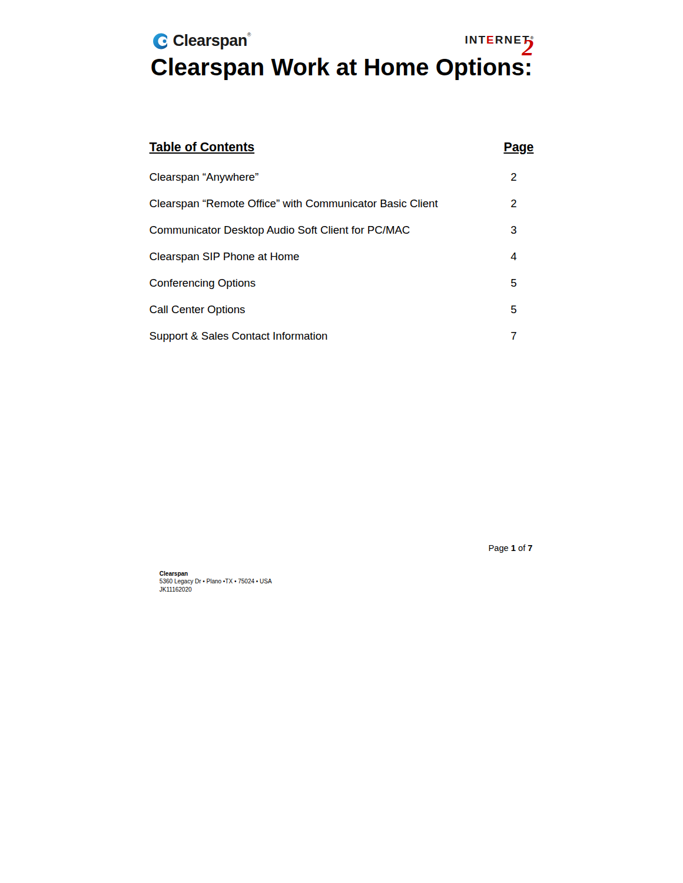Clearspan®
INTERNET®
2
Clearspan Work at Home Options:
Table of Contents Page
Clearspan “Anywhere” 2
Clearspan “Remote Office” with Communicator Basic Client 2
Communicator Desktop Audio Soft Client for PC/MAC 3
Clearspan SIP Phone at Home 4
Conferencing Options 5
Call Center Options 5
Support & Sales Contact Information 7
Page 1 of 7
Clearspan
5360 Legacy Dr • Plano •TX • 75024 • USA
JK11162020